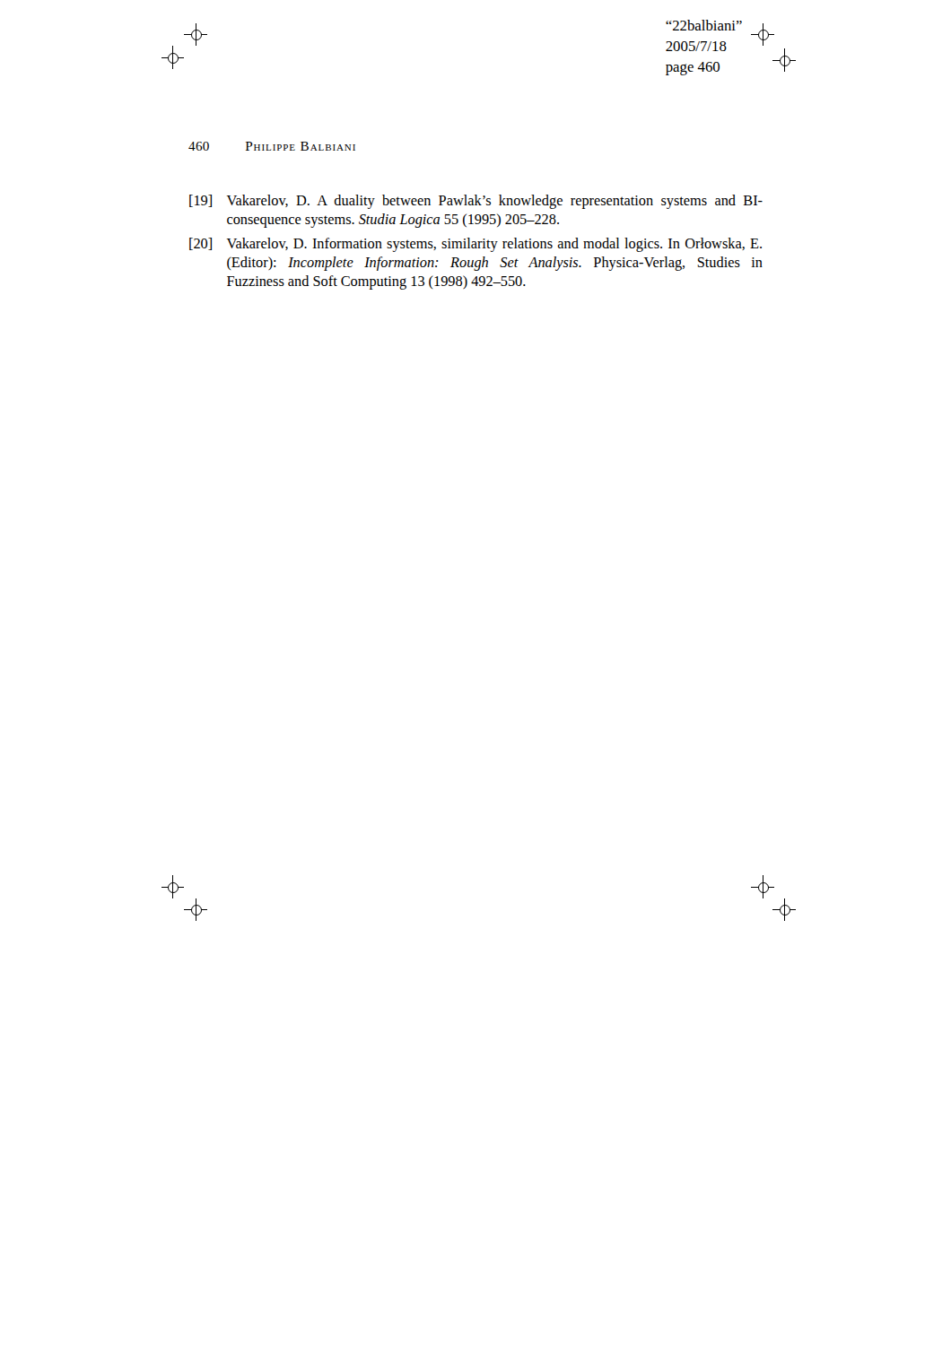“22balbiani”
2005/7/18
page 460
460 Philippe Balbiani
[19] Vakarelov, D. A duality between Pawlak’s knowledge representation systems and BI-consequence systems. Studia Logica 55 (1995) 205–228.
[20] Vakarelov, D. Information systems, similarity relations and modal logics. In Orłowska, E. (Editor): Incomplete Information: Rough Set Analysis. Physica-Verlag, Studies in Fuzziness and Soft Computing 13 (1998) 492–550.